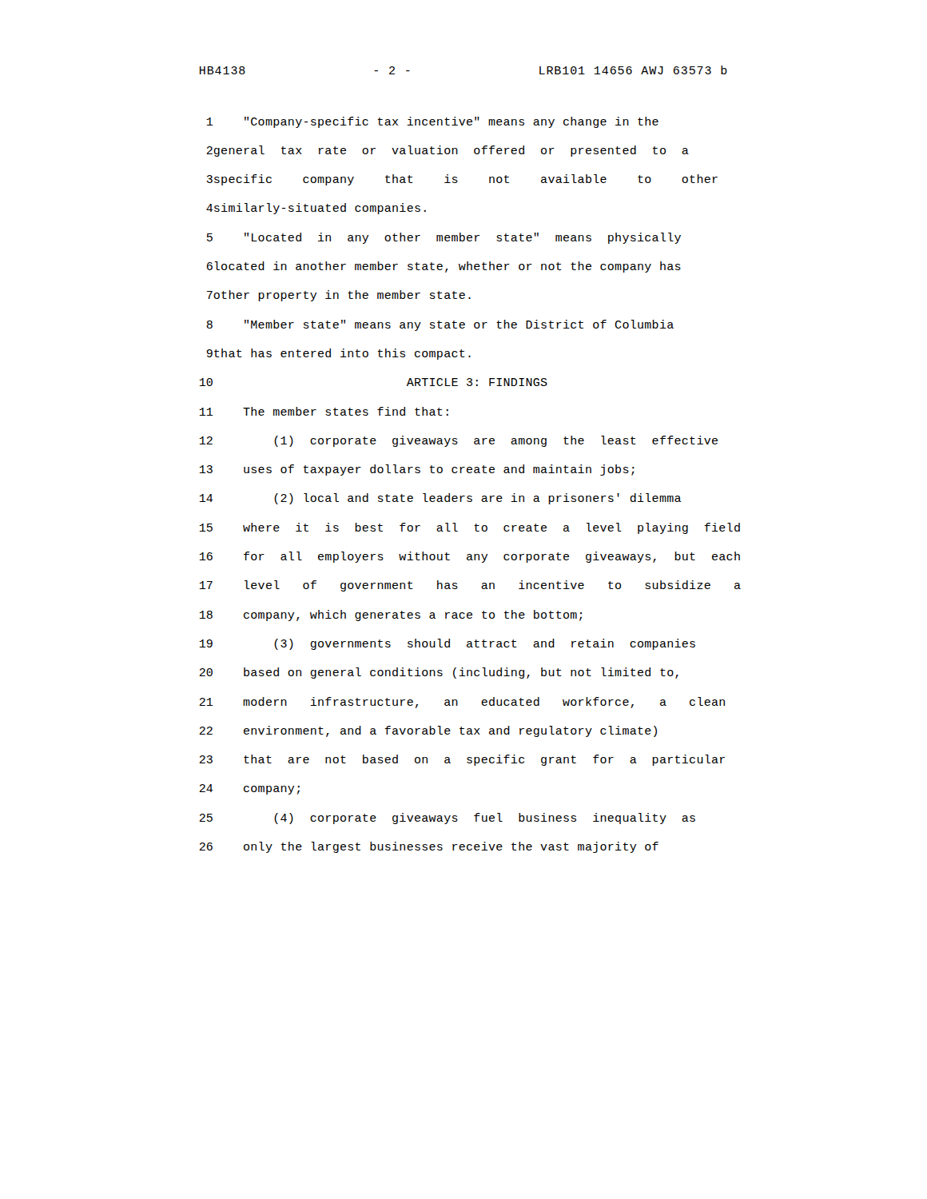HB4138 - 2 - LRB101 14656 AWJ 63573 b
| 1 | "Company-specific tax incentive" means any change in the |
| 2 | general tax rate or valuation offered or presented to a |
| 3 | specific company that is not available to other |
| 4 | similarly-situated companies. |
| 5 | "Located in any other member state" means physically |
| 6 | located in another member state, whether or not the company has |
| 7 | other property in the member state. |
| 8 | "Member state" means any state or the District of Columbia |
| 9 | that has entered into this compact. |
| 10 | ARTICLE 3: FINDINGS |
| 11 | The member states find that: |
| 12 | (1) corporate giveaways are among the least effective |
| 13 | uses of taxpayer dollars to create and maintain jobs; |
| 14 | (2) local and state leaders are in a prisoners' dilemma |
| 15 | where it is best for all to create a level playing field |
| 16 | for all employers without any corporate giveaways, but each |
| 17 | level of government has an incentive to subsidize a |
| 18 | company, which generates a race to the bottom; |
| 19 | (3) governments should attract and retain companies |
| 20 | based on general conditions (including, but not limited to, |
| 21 | modern infrastructure, an educated workforce, a clean |
| 22 | environment, and a favorable tax and regulatory climate) |
| 23 | that are not based on a specific grant for a particular |
| 24 | company; |
| 25 | (4) corporate giveaways fuel business inequality as |
| 26 | only the largest businesses receive the vast majority of |